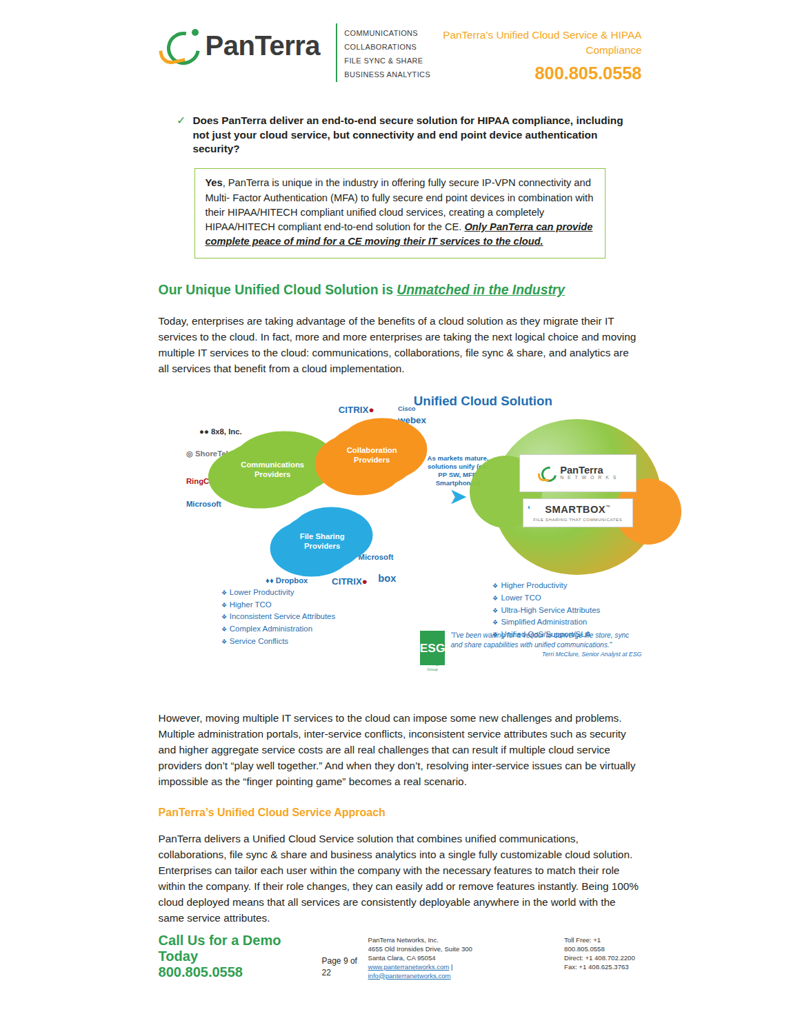Pan Terra
COMMUNICATIONS
COLLABORATIONS
FILE SYNC & SHARE
BUSINESS ANALYTICS
PanTerra’s Unified Cloud Service & HIPAA Compliance
800.805.0558
✓
Does PanTerra deliver an end-to-end secure solution for HIPAA compliance, including not just your cloud service, but connectivity and end point device authentication security?
Yes, PanTerra is unique in the industry in offering fully secure IP-VPN connectivity and Multi- Factor Authentication (MFA) to fully secure end point devices in combination with their HIPAA/HITECH compliant unified cloud services, creating a completely HIPAA/HITECH compliant end-to-end solution for the CE. Only PanTerra can provide complete peace of mind for a CE moving their IT services to the cloud.
Our Unique Unified Cloud Solution is Unmatched in the Industry
Today, enterprises are taking advantage of the benefits of a cloud solution as they migrate their IT services to the cloud. In fact, more and more enterprises are taking the next logical choice and moving multiple IT services to the cloud: communications, collaborations, file sync & share, and analytics are all services that benefit from a cloud implementation.
Unified Cloud Solution
●● 8x8, Inc.
◎ ShoreTel
RingCentral
Microsoft
CІTRIX●
Cisco
webex
Microsoft
♦♦ Dropbox
CІTRIX●
box
Microsoft
Communications
Providers
Collaboration
Providers
File Sharing
Providers
As markets mature, solutions unify (ex: PP SW, MFP, Smartphones)
➤
PanTerraN E T W O R K S
◐
SMARTBOX™
FILE SHARING THAT COMMUNICATES
Lower Productivity
Higher TCO
Inconsistent Service Attributes
Complex Administration
Service Conflicts
Higher Productivity
Lower TCO
Ultra-High Service Attributes
Simplified Administration
Unified QoS/Support/SLA
ESGEnterprise Strategy Group
"I've been waiting for a vendor to converge file store, sync and share capabilities with unified communications." Terri McClure, Senior Analyst at ESG
However, moving multiple IT services to the cloud can impose some new challenges and problems. Multiple administration portals, inter-service conflicts, inconsistent service attributes such as security and higher aggregate service costs are all real challenges that can result if multiple cloud service providers don’t “play well together.” And when they don’t, resolving inter-service issues can be virtually impossible as the “finger pointing game” becomes a real scenario.
PanTerra’s Unified Cloud Service Approach
PanTerra delivers a Unified Cloud Service solution that combines unified communications, collaborations, file sync & share and business analytics into a single fully customizable cloud solution. Enterprises can tailor each user within the company with the necessary features to match their role within the company. If their role changes, they can easily add or remove features instantly. Being 100% cloud deployed means that all services are consistently deployable anywhere in the world with the same service attributes.
Call Us for a Demo Today
800.805.0558
Page 9 of 22
PanTerra Networks, Inc.
4655 Old Ironsides Drive, Suite 300
Santa Clara, CA 95054
www.panterranetworks.com | info@panterranetworks.com
Toll Free: +1 800.805.0558
Direct: +1 408.702.2200
Fax: +1 408.625.3763